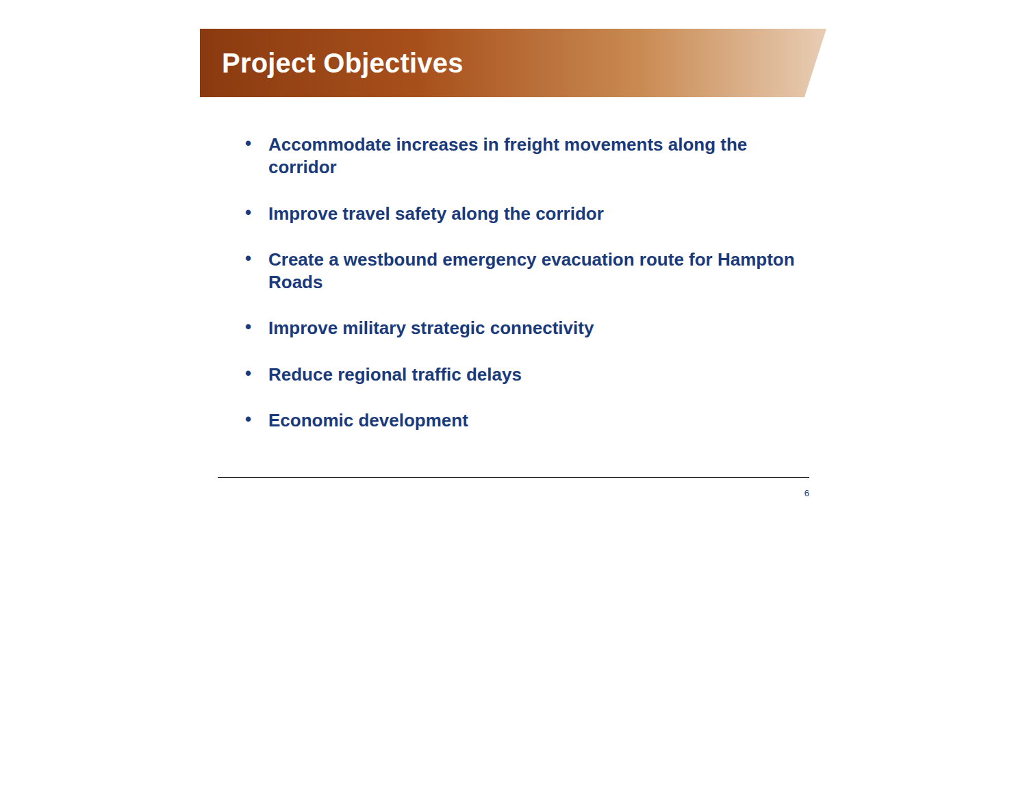Project Objectives
Accommodate increases in freight movements along the corridor
Improve travel safety along the corridor
Create a westbound emergency evacuation route for Hampton Roads
Improve military strategic connectivity
Reduce regional traffic delays
Economic development
6